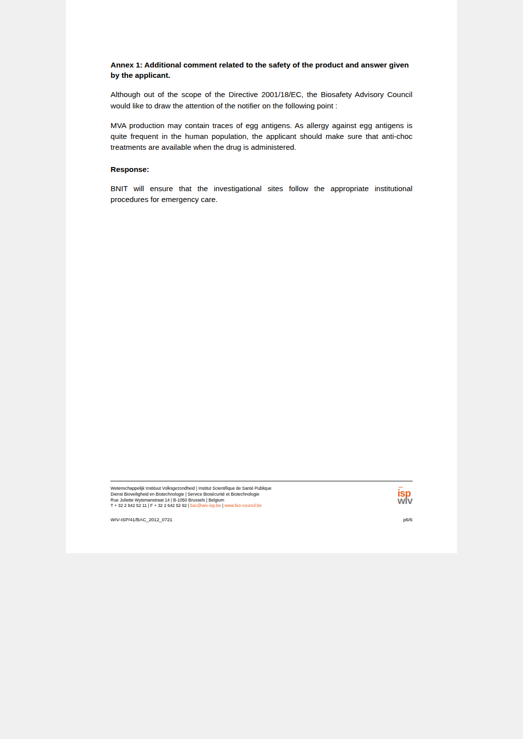Annex 1: Additional comment related to the safety of the product and answer given by the applicant.
Although out of the scope of the Directive 2001/18/EC, the Biosafety Advisory Council would like to draw the attention of the notifier on the following point :
MVA production may contain traces of egg antigens. As allergy against egg antigens is quite frequent in the human population, the applicant should make sure that anti-choc treatments are available when the drug is administered.
Response:
BNIT will ensure that the investigational sites follow the appropriate institutional procedures for emergency care.
••• isp wiv
Wetenschappelijk Instituut Volksgezondheid | Institut Scientifique de Santé Publique
Dienst Bioveiligheid en Biotechnologie | Service Biosécurité et Biotechnologie
Rue Juliette Wytsmanstraat 14 | B-1050 Brussels | Belgium
T + 32 2 642 52 11 | F + 32 2 642 52 92 | bac@wiv-isp.be | www.bio-council.be
WIV-ISP/41/BAC_2012_0721 p6/6